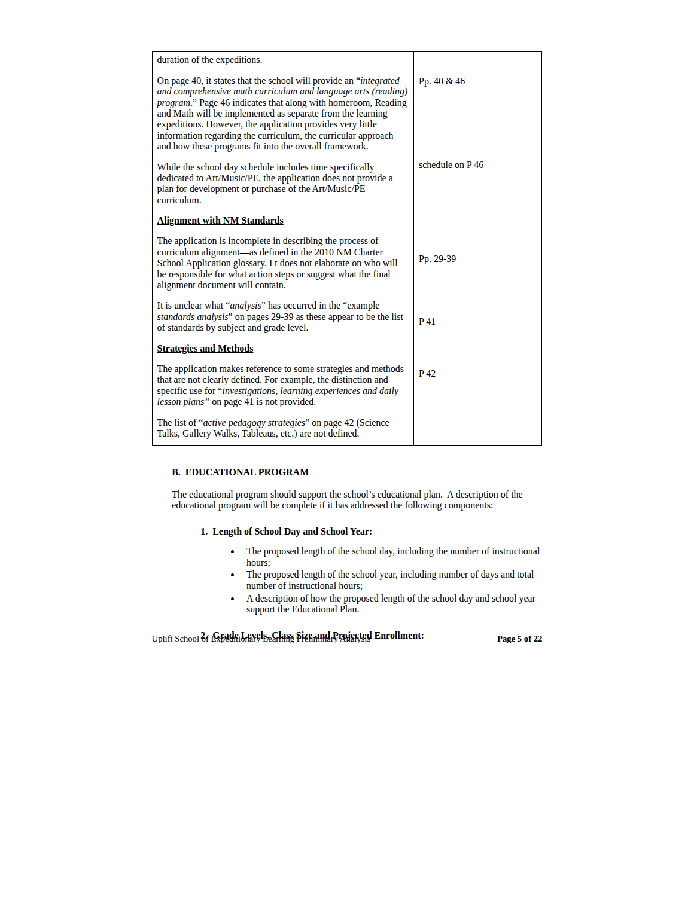| duration of the expeditions. On page 40, it states that the school will provide an “ integrated and comprehensive math curriculum and language arts (reading) program .” Page 46 indicates that along with homeroom, Reading and Math will be implemented as separate from the learning expeditions. However, the application provides very little information regarding the curriculum, the curricular approach and how these programs fit into the overall framework. While the school day schedule includes time specifically dedicated to Art/Music/PE, the application does not provide a plan for development or purchase of the Art/Music/PE curriculum. Alignment with NM Standards The application is incomplete in describing the process of curriculum alignment—as defined in the 2010 NM Charter School Application glossary. I t does not elaborate on who will be responsible for what action steps or suggest what the final alignment document will contain. It is unclear what “ analysis ” has occurred in the “example standards analysis ” on pages 29-39 as these appear to be the list of standards by subject and grade level. Strategies and Methods The application makes reference to some strategies and methods that are not clearly defined. For example, the distinction and specific use for “ investigations, learning experiences and daily lesson plans” on page 41 is not provided. The list of “ active pedagogy strategies ” on page 42 (Science Talks, Gallery Walks, Tableaus, etc.) are not defined. | Pp. 40 & 46 schedule on P 46 Pp. 29-39 P 41 P 42 |
B. EDUCATIONAL PROGRAM
The educational program should support the school’s educational plan. A description of the educational program will be complete if it has addressed the following components:
1. Length of School Day and School Year:
The proposed length of the school day, including the number of instructional hours;
The proposed length of the school year, including number of days and total number of instructional hours;
A description of how the proposed length of the school day and school year support the Educational Plan.
2. Grade Levels, Class Size and Projected Enrollment:
Uplift School of Expeditionary Learning Preliminary Analysis
Page 5 of 22